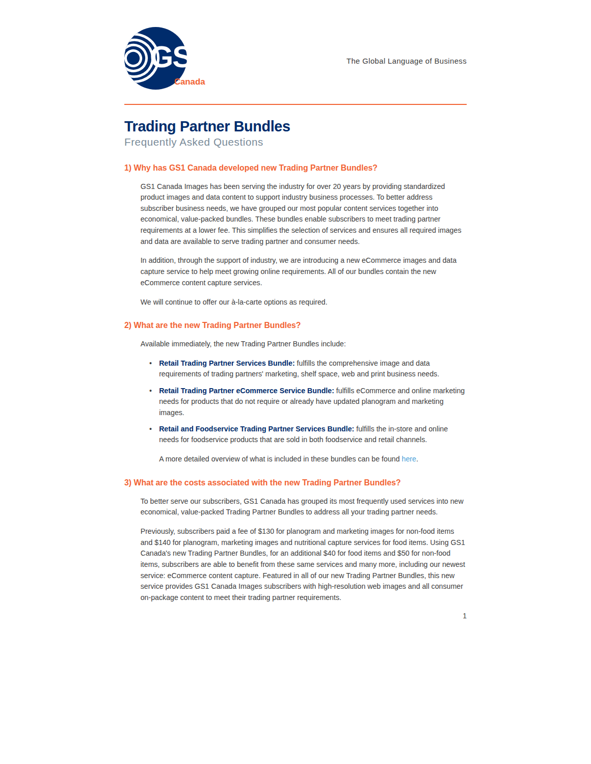GS1
®
Canada
The Global Language of Business
Trading Partner Bundles
Frequently Asked Questions
1) Why has GS1 Canada developed new Trading Partner Bundles?
GS1 Canada Images has been serving the industry for over 20 years by providing standardized product images and data content to support industry business processes. To better address subscriber business needs, we have grouped our most popular content services together into economical, value-packed bundles. These bundles enable subscribers to meet trading partner requirements at a lower fee. This simplifies the selection of services and ensures all required images and data are available to serve trading partner and consumer needs.
In addition, through the support of industry, we are introducing a new eCommerce images and data capture service to help meet growing online requirements. All of our bundles contain the new eCommerce content capture services.
We will continue to offer our à-la-carte options as required.
2) What are the new Trading Partner Bundles?
Available immediately, the new Trading Partner Bundles include:
Retail Trading Partner Services Bundle: fulfills the comprehensive image and data requirements of trading partners' marketing, shelf space, web and print business needs.
Retail Trading Partner eCommerce Service Bundle: fulfills eCommerce and online marketing needs for products that do not require or already have updated planogram and marketing images.
Retail and Foodservice Trading Partner Services Bundle: fulfills the in-store and online needs for foodservice products that are sold in both foodservice and retail channels.
A more detailed overview of what is included in these bundles can be found here.
3) What are the costs associated with the new Trading Partner Bundles?
To better serve our subscribers, GS1 Canada has grouped its most frequently used services into new economical, value-packed Trading Partner Bundles to address all your trading partner needs.
Previously, subscribers paid a fee of $130 for planogram and marketing images for non-food items and $140 for planogram, marketing images and nutritional capture services for food items. Using GS1 Canada's new Trading Partner Bundles, for an additional $40 for food items and $50 for non-food items, subscribers are able to benefit from these same services and many more, including our newest service: eCommerce content capture. Featured in all of our new Trading Partner Bundles, this new service provides GS1 Canada Images subscribers with high-resolution web images and all consumer on-package content to meet their trading partner requirements.
1